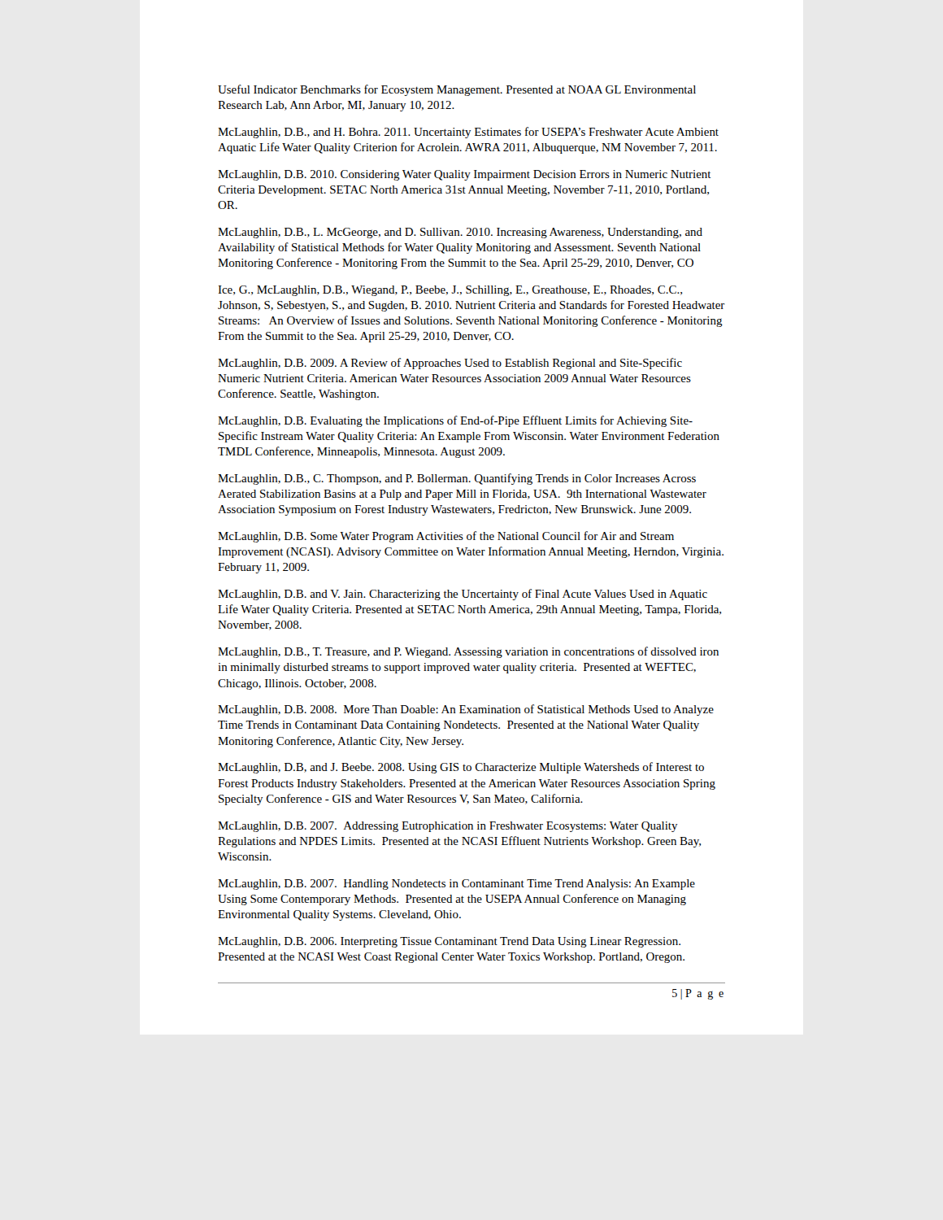Useful Indicator Benchmarks for Ecosystem Management. Presented at NOAA GL Environmental Research Lab, Ann Arbor, MI, January 10, 2012.
McLaughlin, D.B., and H. Bohra. 2011. Uncertainty Estimates for USEPA’s Freshwater Acute Ambient Aquatic Life Water Quality Criterion for Acrolein. AWRA 2011, Albuquerque, NM November 7, 2011.
McLaughlin, D.B. 2010. Considering Water Quality Impairment Decision Errors in Numeric Nutrient Criteria Development. SETAC North America 31st Annual Meeting, November 7-11, 2010, Portland, OR.
McLaughlin, D.B., L. McGeorge, and D. Sullivan. 2010. Increasing Awareness, Understanding, and Availability of Statistical Methods for Water Quality Monitoring and Assessment. Seventh National Monitoring Conference - Monitoring From the Summit to the Sea. April 25-29, 2010, Denver, CO
Ice, G., McLaughlin, D.B., Wiegand, P., Beebe, J., Schilling, E., Greathouse, E., Rhoades, C.C., Johnson, S, Sebestyen, S., and Sugden, B. 2010. Nutrient Criteria and Standards for Forested Headwater Streams: An Overview of Issues and Solutions. Seventh National Monitoring Conference - Monitoring From the Summit to the Sea. April 25-29, 2010, Denver, CO.
McLaughlin, D.B. 2009. A Review of Approaches Used to Establish Regional and Site-Specific Numeric Nutrient Criteria. American Water Resources Association 2009 Annual Water Resources Conference. Seattle, Washington.
McLaughlin, D.B. Evaluating the Implications of End-of-Pipe Effluent Limits for Achieving Site-Specific Instream Water Quality Criteria: An Example From Wisconsin. Water Environment Federation TMDL Conference, Minneapolis, Minnesota. August 2009.
McLaughlin, D.B., C. Thompson, and P. Bollerman. Quantifying Trends in Color Increases Across Aerated Stabilization Basins at a Pulp and Paper Mill in Florida, USA. 9th International Wastewater Association Symposium on Forest Industry Wastewaters, Fredricton, New Brunswick. June 2009.
McLaughlin, D.B. Some Water Program Activities of the National Council for Air and Stream Improvement (NCASI). Advisory Committee on Water Information Annual Meeting, Herndon, Virginia. February 11, 2009.
McLaughlin, D.B. and V. Jain. Characterizing the Uncertainty of Final Acute Values Used in Aquatic Life Water Quality Criteria. Presented at SETAC North America, 29th Annual Meeting, Tampa, Florida, November, 2008.
McLaughlin, D.B., T. Treasure, and P. Wiegand. Assessing variation in concentrations of dissolved iron in minimally disturbed streams to support improved water quality criteria. Presented at WEFTEC, Chicago, Illinois. October, 2008.
McLaughlin, D.B. 2008. More Than Doable: An Examination of Statistical Methods Used to Analyze Time Trends in Contaminant Data Containing Nondetects. Presented at the National Water Quality Monitoring Conference, Atlantic City, New Jersey.
McLaughlin, D.B, and J. Beebe. 2008. Using GIS to Characterize Multiple Watersheds of Interest to Forest Products Industry Stakeholders. Presented at the American Water Resources Association Spring Specialty Conference - GIS and Water Resources V, San Mateo, California.
McLaughlin, D.B. 2007. Addressing Eutrophication in Freshwater Ecosystems: Water Quality Regulations and NPDES Limits. Presented at the NCASI Effluent Nutrients Workshop. Green Bay, Wisconsin.
McLaughlin, D.B. 2007. Handling Nondetects in Contaminant Time Trend Analysis: An Example Using Some Contemporary Methods. Presented at the USEPA Annual Conference on Managing Environmental Quality Systems. Cleveland, Ohio.
McLaughlin, D.B. 2006. Interpreting Tissue Contaminant Trend Data Using Linear Regression. Presented at the NCASI West Coast Regional Center Water Toxics Workshop. Portland, Oregon.
5 | P a g e